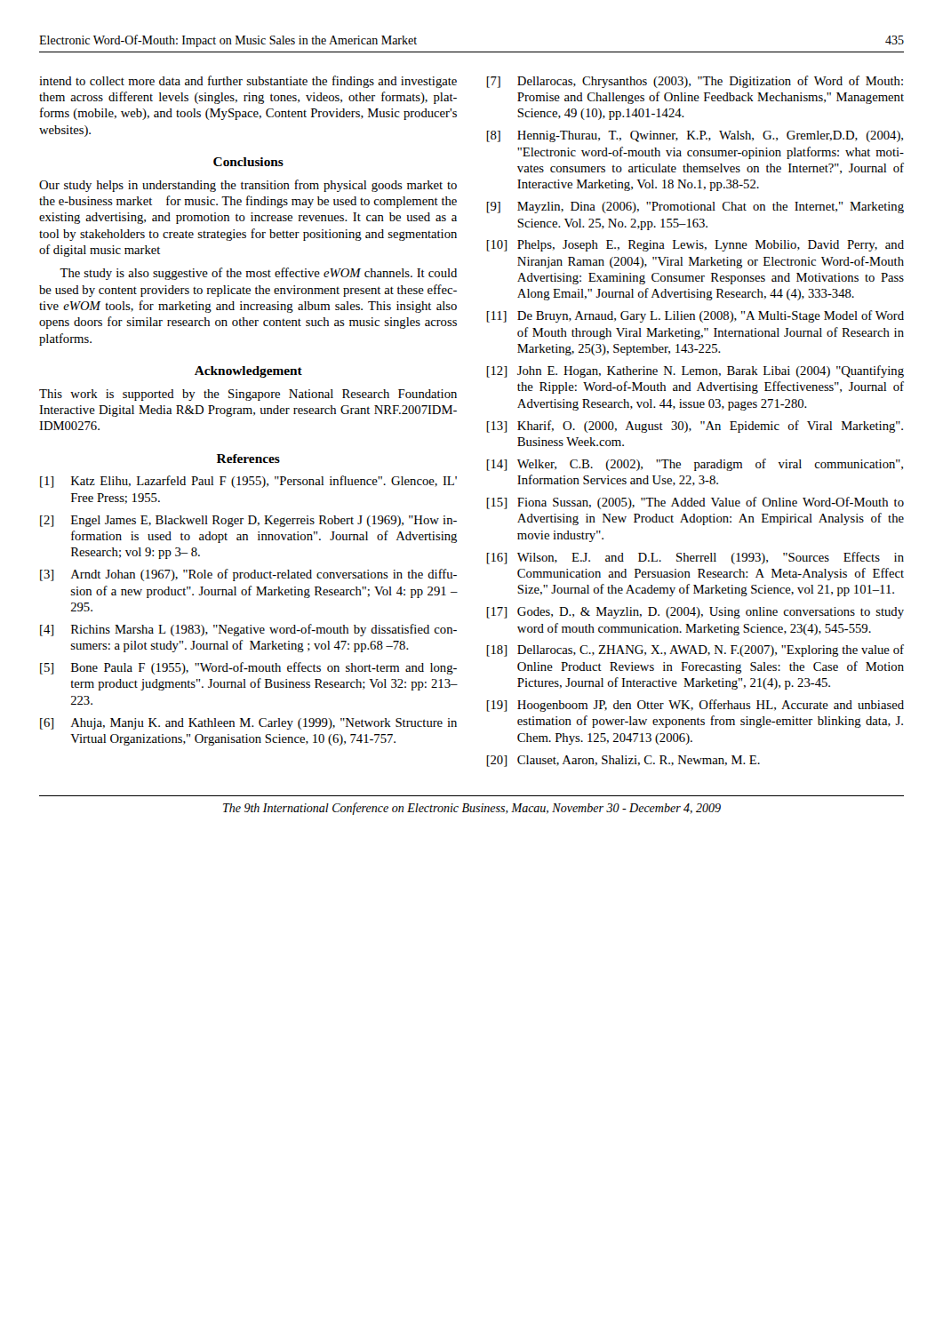Electronic Word-Of-Mouth: Impact on Music Sales in the American Market 435
intend to collect more data and further substantiate the findings and investigate them across different levels (singles, ring tones, videos, other formats), platforms (mobile, web), and tools (MySpace, Content Providers, Music producer's websites).
Conclusions
Our study helps in understanding the transition from physical goods market to the e-business market for music. The findings may be used to complement the existing advertising, and promotion to increase revenues. It can be used as a tool by stakeholders to create strategies for better positioning and segmentation of digital music market
The study is also suggestive of the most effective eWOM channels. It could be used by content providers to replicate the environment present at these effective eWOM tools, for marketing and increasing album sales. This insight also opens doors for similar research on other content such as music singles across platforms.
Acknowledgement
This work is supported by the Singapore National Research Foundation Interactive Digital Media R&D Program, under research Grant NRF.2007IDM-IDM00276.
References
[1] Katz Elihu, Lazarfeld Paul F (1955), "Personal influence". Glencoe, IL' Free Press; 1955.
[2] Engel James E, Blackwell Roger D, Kegerreis Robert J (1969), "How information is used to adopt an innovation". Journal of Advertising Research; vol 9: pp 3– 8.
[3] Arndt Johan (1967), "Role of product-related conversations in the diffusion of a new product". Journal of Marketing Research"; Vol 4: pp 291 – 295.
[4] Richins Marsha L (1983), "Negative word-of-mouth by dissatisfied consumers: a pilot study". Journal of Marketing ; vol 47: pp.68 –78.
[5] Bone Paula F (1955), "Word-of-mouth effects on short-term and long-term product judgments". Journal of Business Research; Vol 32: pp: 213–223.
[6] Ahuja, Manju K. and Kathleen M. Carley (1999), "Network Structure in Virtual Organizations," Organisation Science, 10 (6), 741-757.
[7] Dellarocas, Chrysanthos (2003), "The Digitization of Word of Mouth: Promise and Challenges of Online Feedback Mechanisms," Management Science, 49 (10), pp.1401-1424.
[8] Hennig-Thurau, T., Qwinner, K.P., Walsh, G., Gremler,D.D, (2004), "Electronic word-of-mouth via consumer-opinion platforms: what motivates consumers to articulate themselves on the Internet?", Journal of Interactive Marketing, Vol. 18 No.1, pp.38-52.
[9] Mayzlin, Dina (2006), "Promotional Chat on the Internet," Marketing Science. Vol. 25, No. 2,pp. 155–163.
[10] Phelps, Joseph E., Regina Lewis, Lynne Mobilio, David Perry, and Niranjan Raman (2004), "Viral Marketing or Electronic Word-of-Mouth Advertising: Examining Consumer Responses and Motivations to Pass Along Email," Journal of Advertising Research, 44 (4), 333-348.
[11] De Bruyn, Arnaud, Gary L. Lilien (2008), "A Multi-Stage Model of Word of Mouth through Viral Marketing," International Journal of Research in Marketing, 25(3), September, 143-225.
[12] John E. Hogan, Katherine N. Lemon, Barak Libai (2004) "Quantifying the Ripple: Word-of-Mouth and Advertising Effectiveness", Journal of Advertising Research, vol. 44, issue 03, pages 271-280.
[13] Kharif, O. (2000, August 30), "An Epidemic of Viral Marketing". Business Week.com.
[14] Welker, C.B. (2002), "The paradigm of viral communication", Information Services and Use, 22, 3-8.
[15] Fiona Sussan, (2005), "The Added Value of Online Word-Of-Mouth to Advertising in New Product Adoption: An Empirical Analysis of the movie industry".
[16] Wilson, E.J. and D.L. Sherrell (1993), "Sources Effects in Communication and Persuasion Research: A Meta-Analysis of Effect Size," Journal of the Academy of Marketing Science, vol 21, pp 101–11.
[17] Godes, D., & Mayzlin, D. (2004), Using online conversations to study word of mouth communication. Marketing Science, 23(4), 545-559.
[18] Dellarocas, C., ZHANG, X., AWAD, N. F.(2007), "Exploring the value of Online Product Reviews in Forecasting Sales: the Case of Motion Pictures, Journal of Interactive Marketing", 21(4), p. 23-45.
[19] Hoogenboom JP, den Otter WK, Offerhaus HL, Accurate and unbiased estimation of power-law exponents from single-emitter blinking data, J. Chem. Phys. 125, 204713 (2006).
[20] Clauset, Aaron, Shalizi, C. R., Newman, M. E.
The 9th International Conference on Electronic Business, Macau, November 30 - December 4, 2009